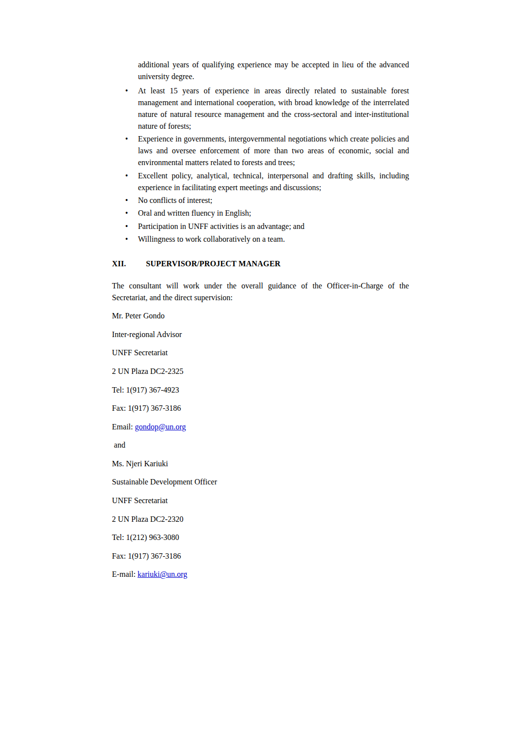additional years of qualifying experience may be accepted in lieu of the advanced university degree.
At least 15 years of experience in areas directly related to sustainable forest management and international cooperation, with broad knowledge of the interrelated nature of natural resource management and the cross-sectoral and inter-institutional nature of forests;
Experience in governments, intergovernmental negotiations which create policies and laws and oversee enforcement of more than two areas of economic, social and environmental matters related to forests and trees;
Excellent policy, analytical, technical, interpersonal and drafting skills, including experience in facilitating expert meetings and discussions;
No conflicts of interest;
Oral and written fluency in English;
Participation in UNFF activities is an advantage; and
Willingness to work collaboratively on a team.
XII. Supervisor/Project Manager
The consultant will work under the overall guidance of the Officer-in-Charge of the Secretariat, and the direct supervision:
Mr. Peter Gondo
Inter-regional Advisor
UNFF Secretariat
2 UN Plaza DC2-2325
Tel: 1(917) 367-4923
Fax: 1(917) 367-3186
Email: gondop@un.org
and
Ms. Njeri Kariuki
Sustainable Development Officer
UNFF Secretariat
2 UN Plaza DC2-2320
Tel: 1(212) 963-3080
Fax: 1(917) 367-3186
E-mail: kariuki@un.org